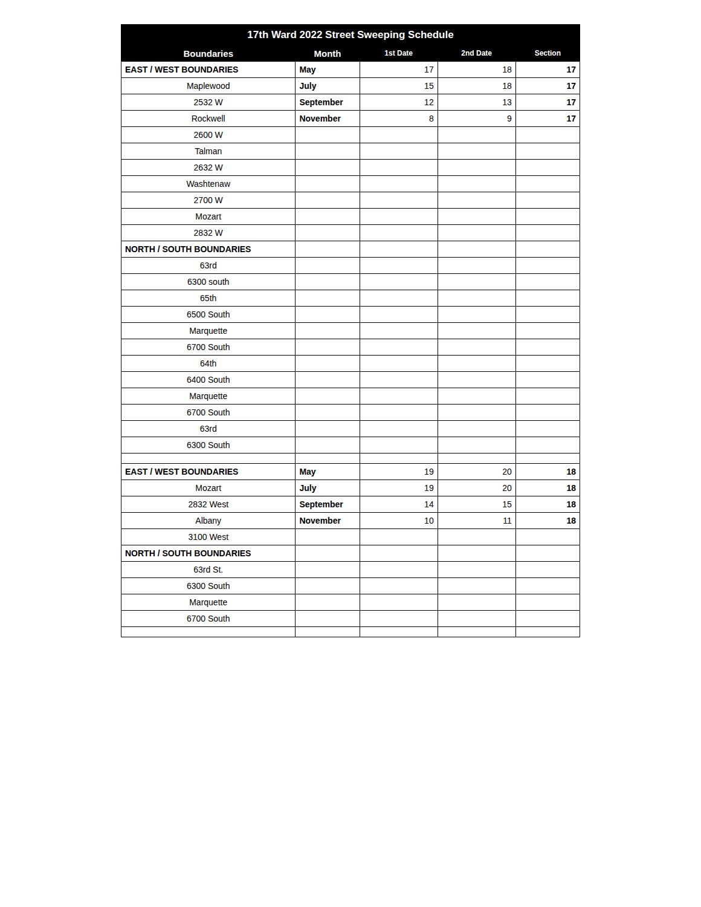17th Ward 2022 Street Sweeping Schedule
| Boundaries | Month | 1st Date | 2nd Date | Section |
| --- | --- | --- | --- | --- |
| EAST / WEST BOUNDARIES | May | 17 | 18 | 17 |
| Maplewood | July | 15 | 18 | 17 |
| 2532 W | September | 12 | 13 | 17 |
| Rockwell | November | 8 | 9 | 17 |
| 2600 W | | | | |
| Talman | | | | |
| 2632 W | | | | |
| Washtenaw | | | | |
| 2700 W | | | | |
| Mozart | | | | |
| 2832 W | | | | |
| NORTH / SOUTH BOUNDARIES | | | | |
| 63rd | | | | |
| 6300 south | | | | |
| 65th | | | | |
| 6500 South | | | | |
| Marquette | | | | |
| 6700 South | | | | |
| 64th | | | | |
| 6400 South | | | | |
| Marquette | | | | |
| 6700 South | | | | |
| 63rd | | | | |
| 6300 South | | | | |
| EAST / WEST BOUNDARIES | May | 19 | 20 | 18 |
| Mozart | July | 19 | 20 | 18 |
| 2832 West | September | 14 | 15 | 18 |
| Albany | November | 10 | 11 | 18 |
| 3100 West | | | | |
| NORTH / SOUTH BOUNDARIES | | | | |
| 63rd St. | | | | |
| 6300 South | | | | |
| Marquette | | | | |
| 6700 South | | | | |